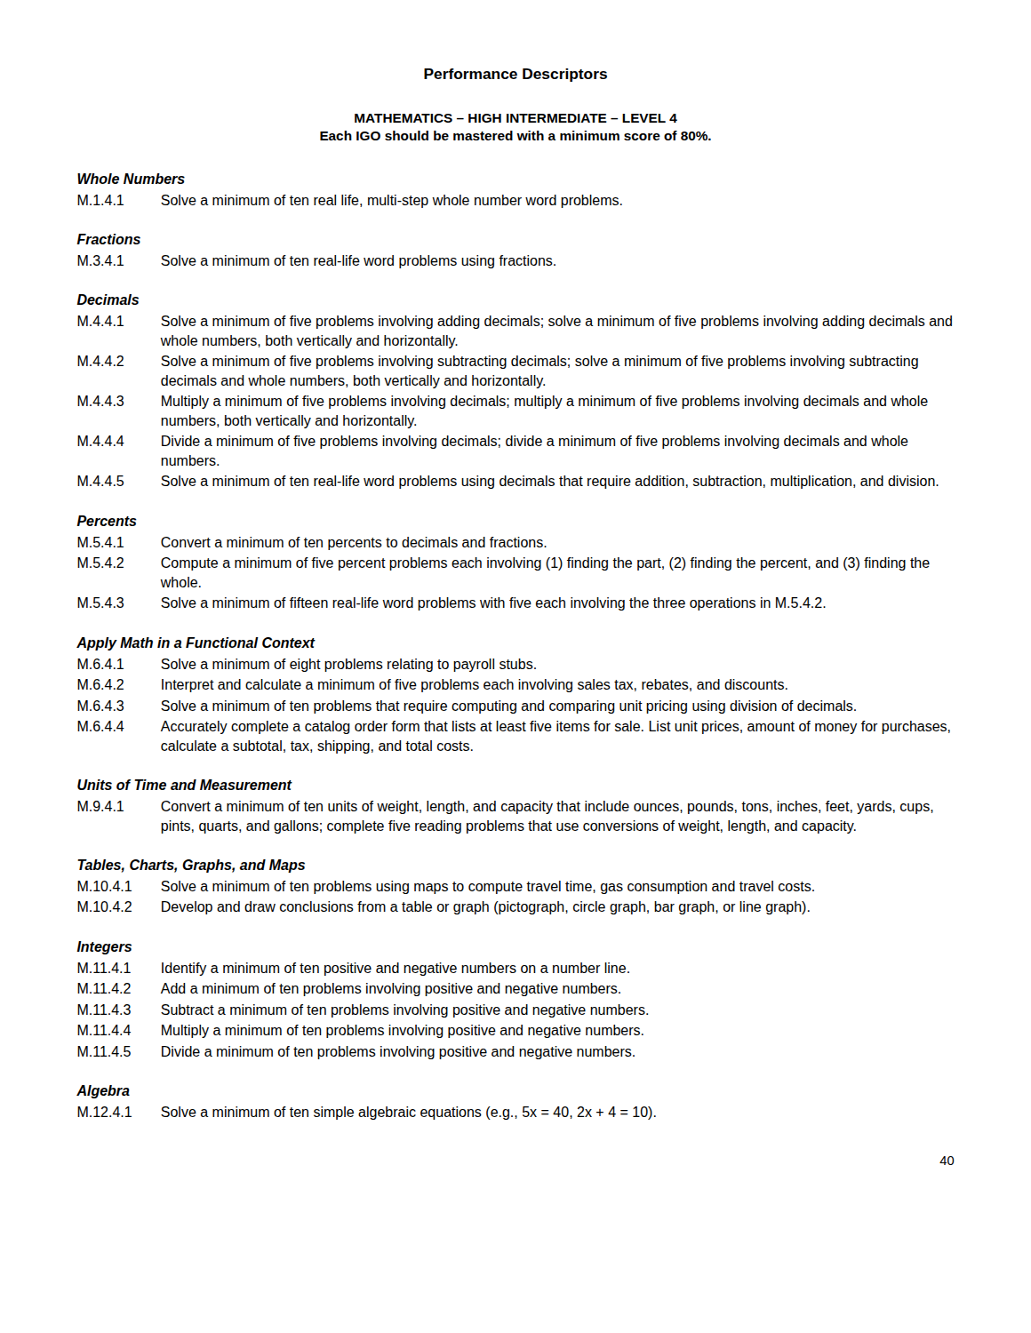Performance Descriptors
MATHEMATICS – HIGH INTERMEDIATE – LEVEL 4
Each IGO should be mastered with a minimum score of 80%.
Whole Numbers
| M.1.4.1 | Solve a minimum of ten real life, multi-step whole number word problems. |
Fractions
| M.3.4.1 | Solve a minimum of ten real-life word problems using fractions. |
Decimals
| M.4.4.1 | Solve a minimum of five problems involving adding decimals; solve a minimum of five problems involving adding decimals and whole numbers, both vertically and horizontally. |
| M.4.4.2 | Solve a minimum of five problems involving subtracting decimals; solve a minimum of five problems involving subtracting decimals and whole numbers, both vertically and horizontally. |
| M.4.4.3 | Multiply a minimum of five problems involving decimals; multiply a minimum of five problems involving decimals and whole numbers, both vertically and horizontally. |
| M.4.4.4 | Divide a minimum of five problems involving decimals; divide a minimum of five problems involving decimals and whole numbers. |
| M.4.4.5 | Solve a minimum of ten real-life word problems using decimals that require addition, subtraction, multiplication, and division. |
Percents
| M.5.4.1 | Convert a minimum of ten percents to decimals and fractions. |
| M.5.4.2 | Compute a minimum of five percent problems each involving (1) finding the part, (2) finding the percent, and (3) finding the whole. |
| M.5.4.3 | Solve a minimum of fifteen real-life word problems with five each involving the three operations in M.5.4.2. |
Apply Math in a Functional Context
| M.6.4.1 | Solve a minimum of eight problems relating to payroll stubs. |
| M.6.4.2 | Interpret and calculate a minimum of five problems each involving sales tax, rebates, and discounts. |
| M.6.4.3 | Solve a minimum of ten problems that require computing and comparing unit pricing using division of decimals. |
| M.6.4.4 | Accurately complete a catalog order form that lists at least five items for sale. List unit prices, amount of money for purchases, calculate a subtotal, tax, shipping, and total costs. |
Units of Time and Measurement
| M.9.4.1 | Convert a minimum of ten units of weight, length, and capacity that include ounces, pounds, tons, inches, feet, yards, cups, pints, quarts, and gallons; complete five reading problems that use conversions of weight, length, and capacity. |
Tables, Charts, Graphs, and Maps
| M.10.4.1 | Solve a minimum of ten problems using maps to compute travel time, gas consumption and travel costs. |
| M.10.4.2 | Develop and draw conclusions from a table or graph (pictograph, circle graph, bar graph, or line graph). |
Integers
| M.11.4.1 | Identify a minimum of ten positive and negative numbers on a number line. |
| M.11.4.2 | Add a minimum of ten problems involving positive and negative numbers. |
| M.11.4.3 | Subtract a minimum of ten problems involving positive and negative numbers. |
| M.11.4.4 | Multiply a minimum of ten problems involving positive and negative numbers. |
| M.11.4.5 | Divide a minimum of ten problems involving positive and negative numbers. |
Algebra
| M.12.4.1 | Solve a minimum of ten simple algebraic equations (e.g., 5x = 40, 2x + 4 = 10). |
40